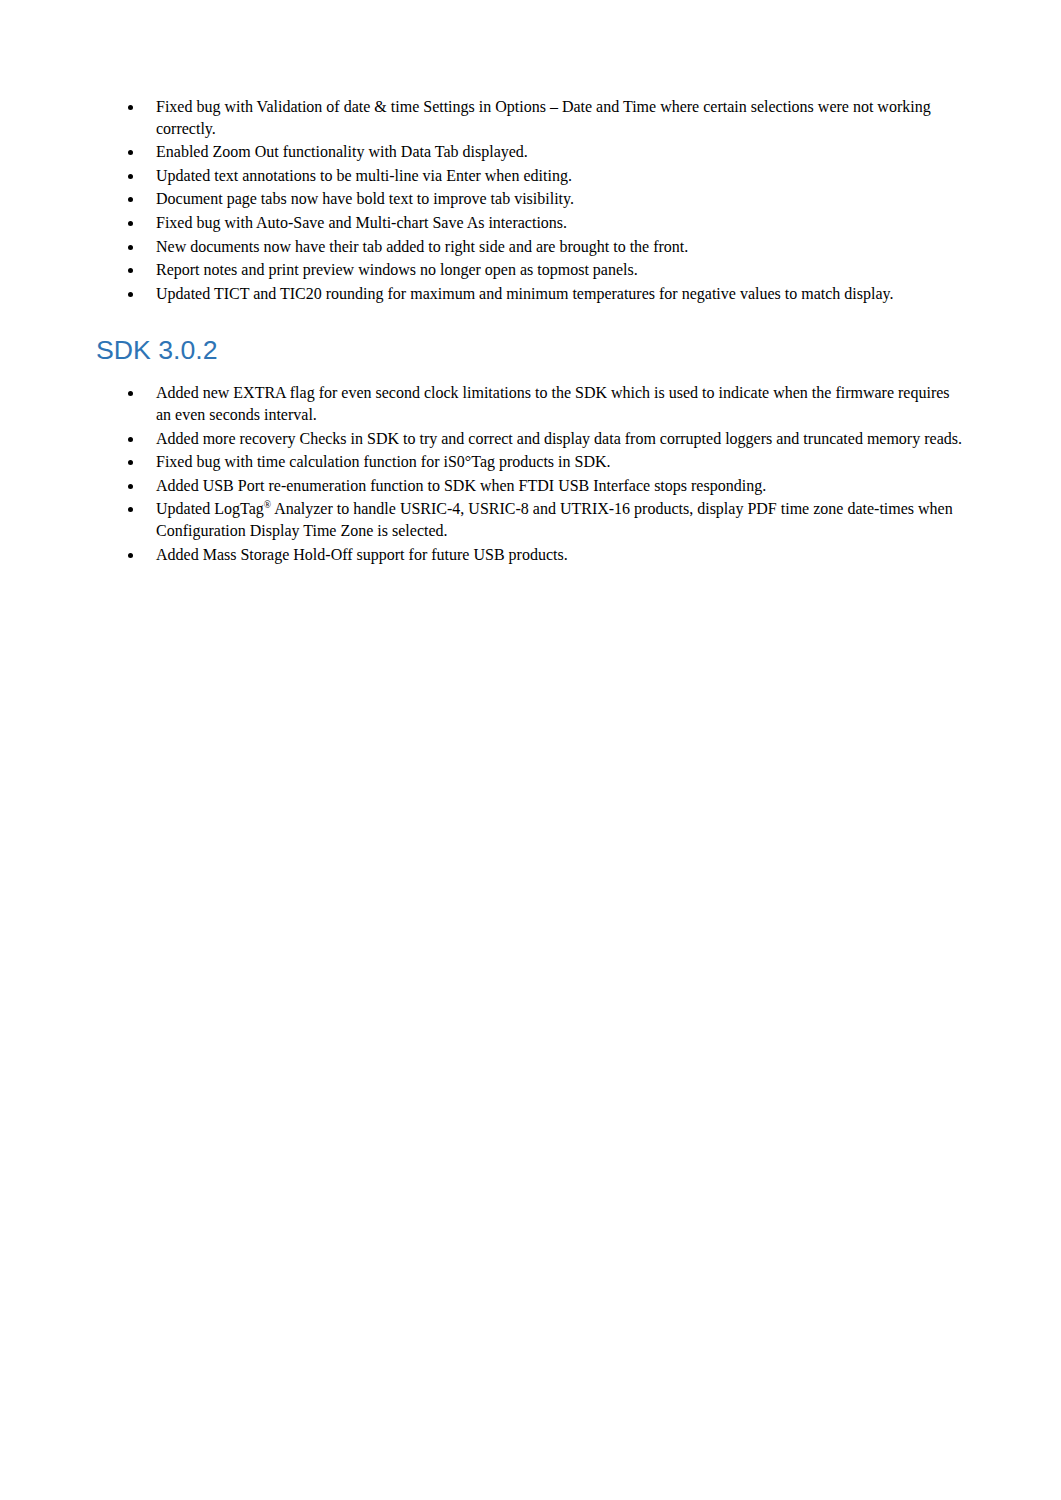Fixed bug with Validation of date & time Settings in Options – Date and Time where certain selections were not working correctly.
Enabled Zoom Out functionality with Data Tab displayed.
Updated text annotations to be multi-line via Enter when editing.
Document page tabs now have bold text to improve tab visibility.
Fixed bug with Auto-Save and Multi-chart Save As interactions.
New documents now have their tab added to right side and are brought to the front.
Report notes and print preview windows no longer open as topmost panels.
Updated TICT and TIC20 rounding for maximum and minimum temperatures for negative values to match display.
SDK 3.0.2
Added new EXTRA flag for even second clock limitations to the SDK which is used to indicate when the firmware requires an even seconds interval.
Added more recovery Checks in SDK to try and correct and display data from corrupted loggers and truncated memory reads.
Fixed bug with time calculation function for iS0°Tag products in SDK.
Added USB Port re-enumeration function to SDK when FTDI USB Interface stops responding.
Updated LogTag® Analyzer to handle USRIC-4, USRIC-8 and UTRIX-16 products, display PDF time zone date-times when Configuration Display Time Zone is selected.
Added Mass Storage Hold-Off support for future USB products.